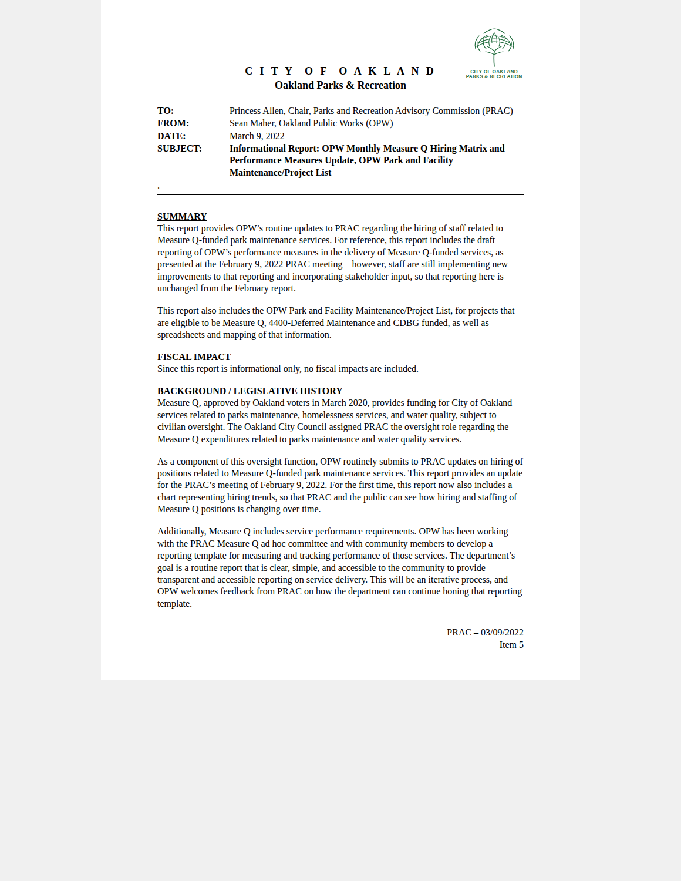CITY OF OAKLANDPARKS & RECREATION
C I T Y O F O A K L A N D
Oakland Parks & Recreation
| TO: | Princess Allen, Chair, Parks and Recreation Advisory Commission (PRAC) |
| FROM: | Sean Maher, Oakland Public Works (OPW) |
| DATE: | March 9, 2022 |
| SUBJECT: | Informational Report: OPW Monthly Measure Q Hiring Matrix and Performance Measures Update, OPW Park and Facility Maintenance/Project List |
.
SUMMARY
This report provides OPW’s routine updates to PRAC regarding the hiring of staff related to Measure Q-funded park maintenance services. For reference, this report includes the draft reporting of OPW’s performance measures in the delivery of Measure Q-funded services, as presented at the February 9, 2022 PRAC meeting – however, staff are still implementing new improvements to that reporting and incorporating stakeholder input, so that reporting here is unchanged from the February report.
This report also includes the OPW Park and Facility Maintenance/Project List, for projects that are eligible to be Measure Q, 4400-Deferred Maintenance and CDBG funded, as well as spreadsheets and mapping of that information.
FISCAL IMPACT
Since this report is informational only, no fiscal impacts are included.
BACKGROUND / LEGISLATIVE HISTORY
Measure Q, approved by Oakland voters in March 2020, provides funding for City of Oakland services related to parks maintenance, homelessness services, and water quality, subject to civilian oversight. The Oakland City Council assigned PRAC the oversight role regarding the Measure Q expenditures related to parks maintenance and water quality services.
As a component of this oversight function, OPW routinely submits to PRAC updates on hiring of positions related to Measure Q-funded park maintenance services. This report provides an update for the PRAC’s meeting of February 9, 2022. For the first time, this report now also includes a chart representing hiring trends, so that PRAC and the public can see how hiring and staffing of Measure Q positions is changing over time.
Additionally, Measure Q includes service performance requirements. OPW has been working with the PRAC Measure Q ad hoc committee and with community members to develop a reporting template for measuring and tracking performance of those services. The department’s goal is a routine report that is clear, simple, and accessible to the community to provide transparent and accessible reporting on service delivery. This will be an iterative process, and OPW welcomes feedback from PRAC on how the department can continue honing that reporting template.
PRAC – 03/09/2022
Item 5